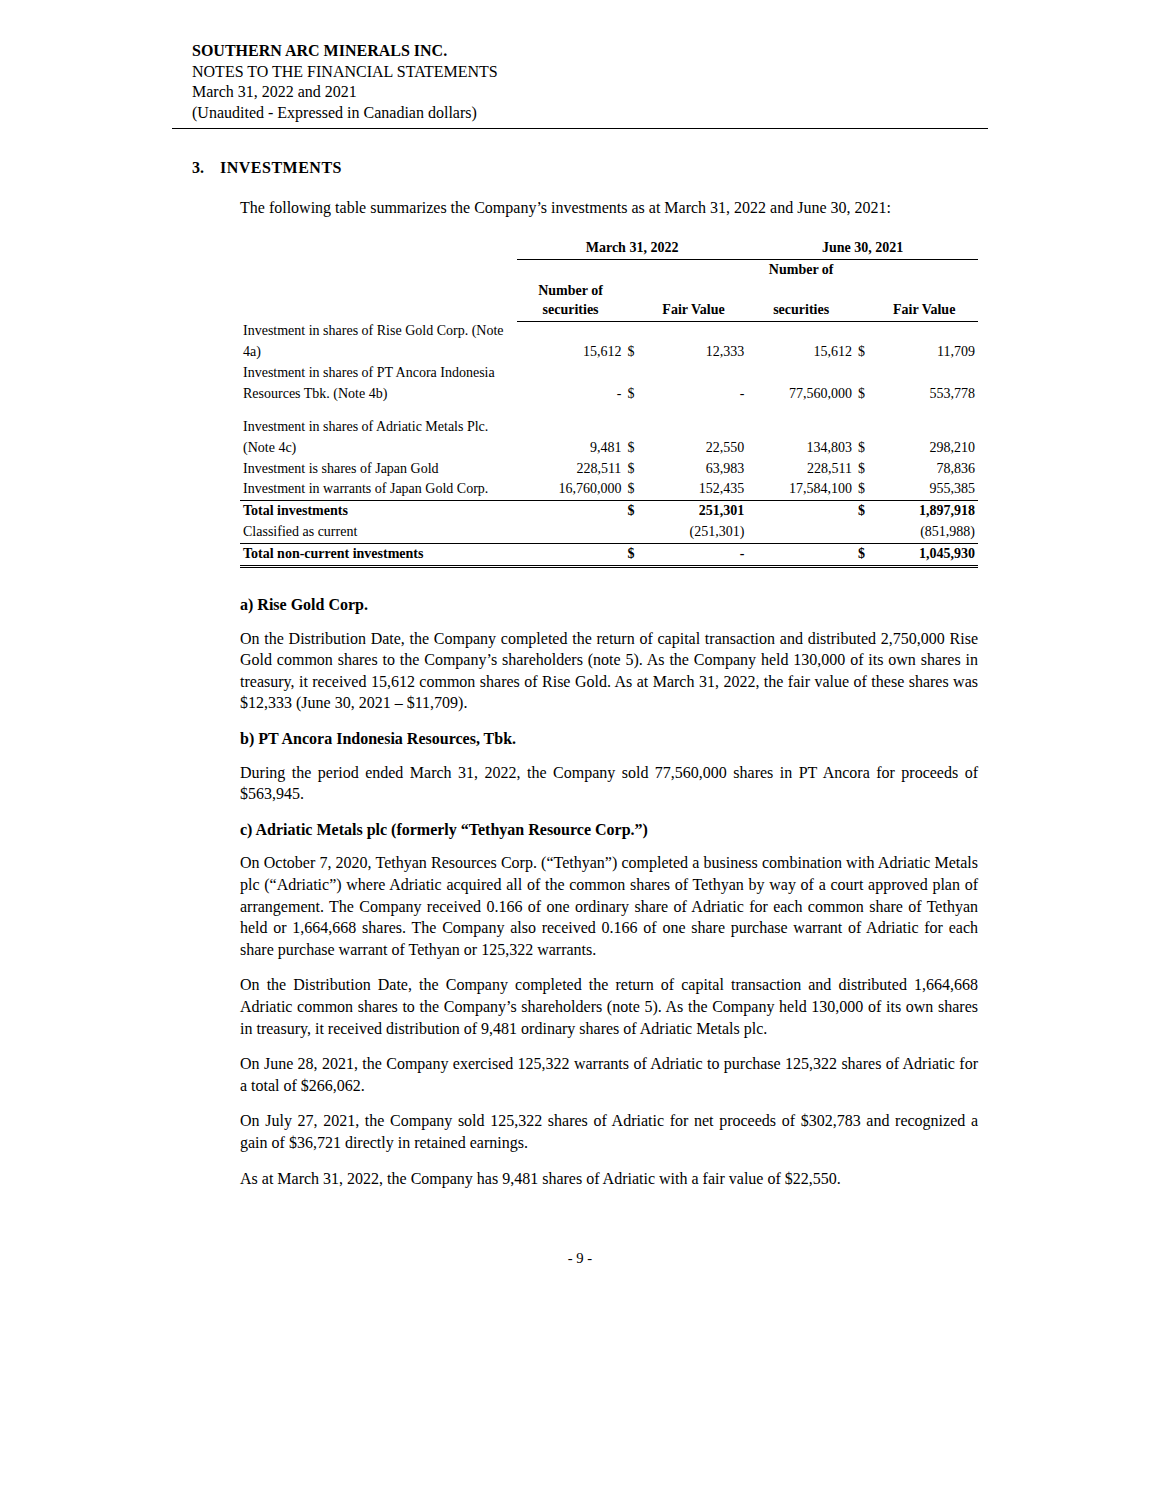SOUTHERN ARC MINERALS INC.
NOTES TO THE FINANCIAL STATEMENTS
March 31, 2022 and 2021
(Unaudited - Expressed in Canadian dollars)
3.
INVESTMENTS
The following table summarizes the Company’s investments as at March 31, 2022 and June 30, 2021:
| | March 31, 2022 | June 30, 2021 |
| | | | | Number of | | |
| | Number of securities | | Fair Value | securities | | Fair Value |
| Investment in shares of Rise Gold Corp. (Note | | | | | | |
| 4a) | 15,612 | $ | 12,333 | 15,612 | $ | 11,709 |
| Investment in shares of PT Ancora Indonesia | | | | | | |
| Resources Tbk. (Note 4b) | - | $ | - | 77,560,000 | $ | 553,778 |
| Investment in shares of Adriatic Metals Plc. | | | | | | |
| (Note 4c) | 9,481 | $ | 22,550 | 134,803 | $ | 298,210 |
| Investment is shares of Japan Gold | 228,511 | $ | 63,983 | 228,511 | $ | 78,836 |
| Investment in warrants of Japan Gold Corp. | 16,760,000 | $ | 152,435 | 17,584,100 | $ | 955,385 |
| Total investments | | $ | 251,301 | | $ | 1,897,918 |
| Classified as current | | | (251,301) | | | (851,988) |
| Total non-current investments | | $ | - | | $ | 1,045,930 |
a) Rise Gold Corp.
On the Distribution Date, the Company completed the return of capital transaction and distributed 2,750,000 Rise Gold common shares to the Company’s shareholders (note 5). As the Company held 130,000 of its own shares in treasury, it received 15,612 common shares of Rise Gold. As at March 31, 2022, the fair value of these shares was $12,333 (June 30, 2021 – $11,709).
b) PT Ancora Indonesia Resources, Tbk.
During the period ended March 31, 2022, the Company sold 77,560,000 shares in PT Ancora for proceeds of $563,945.
c) Adriatic Metals plc (formerly “Tethyan Resource Corp.”)
On October 7, 2020, Tethyan Resources Corp. (“Tethyan”) completed a business combination with Adriatic Metals plc (“Adriatic”) where Adriatic acquired all of the common shares of Tethyan by way of a court approved plan of arrangement. The Company received 0.166 of one ordinary share of Adriatic for each common share of Tethyan held or 1,664,668 shares. The Company also received 0.166 of one share purchase warrant of Adriatic for each share purchase warrant of Tethyan or 125,322 warrants.
On the Distribution Date, the Company completed the return of capital transaction and distributed 1,664,668 Adriatic common shares to the Company’s shareholders (note 5). As the Company held 130,000 of its own shares in treasury, it received distribution of 9,481 ordinary shares of Adriatic Metals plc.
On June 28, 2021, the Company exercised 125,322 warrants of Adriatic to purchase 125,322 shares of Adriatic for a total of $266,062.
On July 27, 2021, the Company sold 125,322 shares of Adriatic for net proceeds of $302,783 and recognized a gain of $36,721 directly in retained earnings.
As at March 31, 2022, the Company has 9,481 shares of Adriatic with a fair value of $22,550.
- 9 -